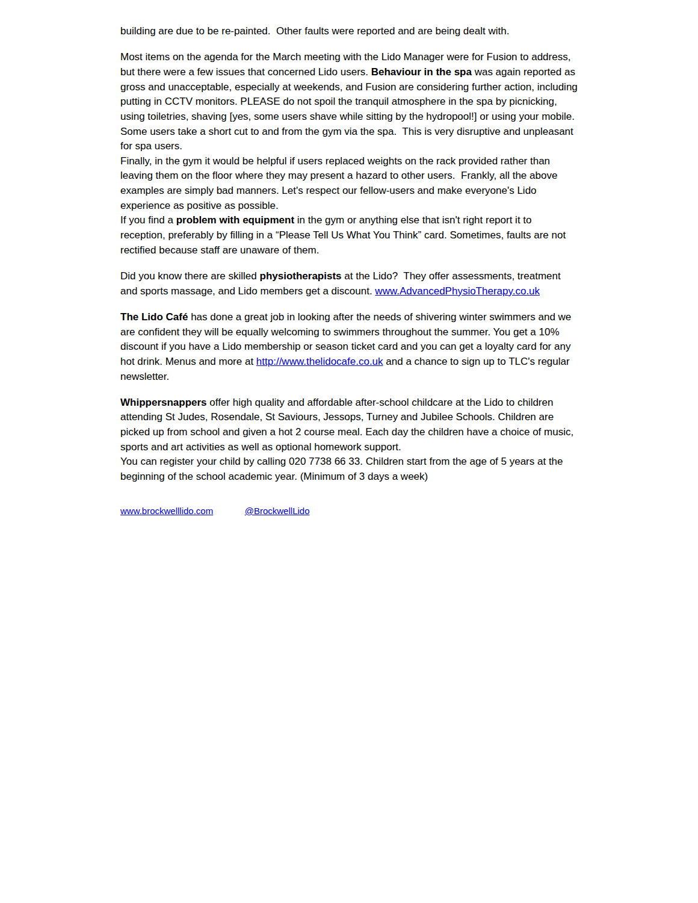building are due to be re-painted. Other faults were reported and are being dealt with.
Most items on the agenda for the March meeting with the Lido Manager were for Fusion to address, but there were a few issues that concerned Lido users. Behaviour in the spa was again reported as gross and unacceptable, especially at weekends, and Fusion are considering further action, including putting in CCTV monitors. PLEASE do not spoil the tranquil atmosphere in the spa by picnicking, using toiletries, shaving [yes, some users shave while sitting by the hydropool!] or using your mobile.
Some users take a short cut to and from the gym via the spa. This is very disruptive and unpleasant for spa users.
Finally, in the gym it would be helpful if users replaced weights on the rack provided rather than leaving them on the floor where they may present a hazard to other users. Frankly, all the above examples are simply bad manners. Let's respect our fellow-users and make everyone's Lido experience as positive as possible.
If you find a problem with equipment in the gym or anything else that isn't right report it to reception, preferably by filling in a “Please Tell Us What You Think” card. Sometimes, faults are not rectified because staff are unaware of them.
Did you know there are skilled physiotherapists at the Lido? They offer assessments, treatment and sports massage, and Lido members get a discount. www.AdvancedPhysioTherapy.co.uk
The Lido Café has done a great job in looking after the needs of shivering winter swimmers and we are confident they will be equally welcoming to swimmers throughout the summer. You get a 10% discount if you have a Lido membership or season ticket card and you can get a loyalty card for any hot drink. Menus and more at http://www.thelidocafe.co.uk and a chance to sign up to TLC's regular newsletter.
Whippersnappers offer high quality and affordable after-school childcare at the Lido to children attending St Judes, Rosendale, St Saviours, Jessops, Turney and Jubilee Schools. Children are picked up from school and given a hot 2 course meal. Each day the children have a choice of music, sports and art activities as well as optional homework support.
You can register your child by calling 020 7738 66 33. Children start from the age of 5 years at the beginning of the school academic year. (Minimum of 3 days a week)
www.brockwelllido.com@BrockwellLido